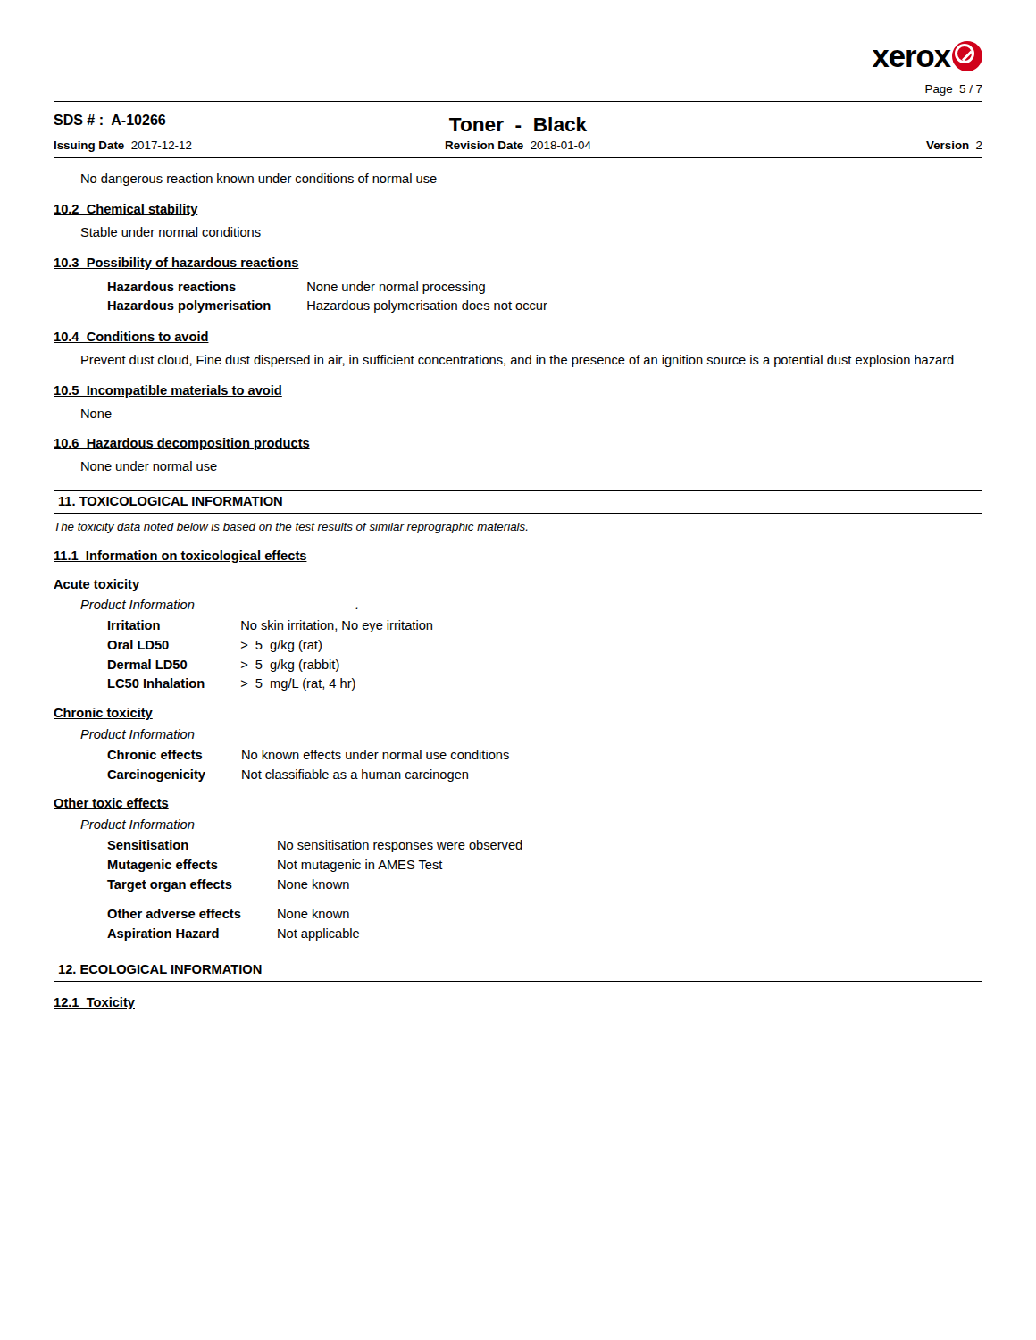xerox
Page 5 / 7
| SDS # : A-10266 | Toner - Black | |
| Issuing Date 2017-12-12 | Revision Date 2018-01-04 | Version 2 |
No dangerous reaction known under conditions of normal use
10.2 Chemical stability
Stable under normal conditions
10.3 Possibility of hazardous reactions
| Hazardous reactions | None under normal processing |
| Hazardous polymerisation | Hazardous polymerisation does not occur |
10.4 Conditions to avoid
Prevent dust cloud, Fine dust dispersed in air, in sufficient concentrations, and in the presence of an ignition source is a potential dust explosion hazard
10.5 Incompatible materials to avoid
None
10.6 Hazardous decomposition products
None under normal use
11. TOXICOLOGICAL INFORMATION
The toxicity data noted below is based on the test results of similar reprographic materials.
11.1 Information on toxicological effects
Acute toxicity
Product Information.
| Irritation | No skin irritation, No eye irritation |
| Oral LD50 | > 5 g/kg (rat) |
| Dermal LD50 | > 5 g/kg (rabbit) |
| LC50 Inhalation | > 5 mg/L (rat, 4 hr) |
Chronic toxicity
Product Information
| Chronic effects | No known effects under normal use conditions |
| Carcinogenicity | Not classifiable as a human carcinogen |
Other toxic effects
Product Information
| Sensitisation | No sensitisation responses were observed |
| Mutagenic effects | Not mutagenic in AMES Test |
| Target organ effects | None known |
| Other adverse effects | None known |
| Aspiration Hazard | Not applicable |
12. ECOLOGICAL INFORMATION
12.1 Toxicity